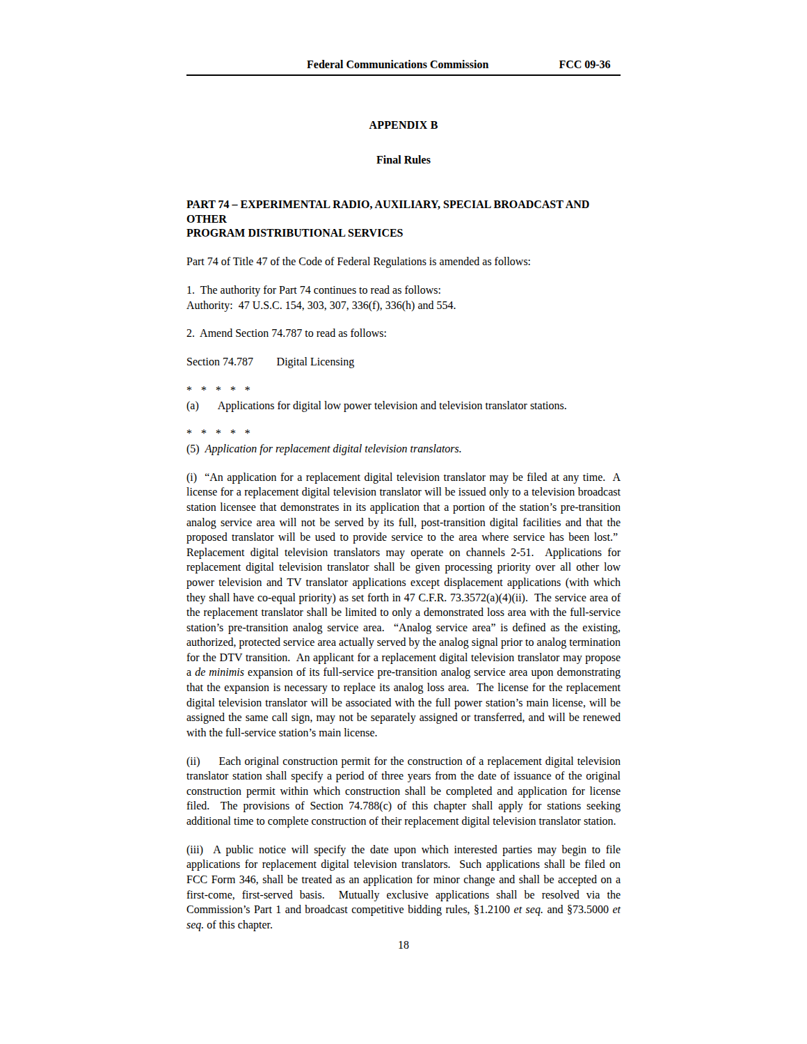Federal Communications Commission FCC 09-36
APPENDIX B
Final Rules
PART 74 – EXPERIMENTAL RADIO, AUXILIARY, SPECIAL BROADCAST AND OTHER
PROGRAM DISTRIBUTIONAL SERVICES
Part 74 of Title 47 of the Code of Federal Regulations is amended as follows:
1. The authority for Part 74 continues to read as follows:
Authority: 47 U.S.C. 154, 303, 307, 336(f), 336(h) and 554.
2. Amend Section 74.787 to read as follows:
Section 74.787 Digital Licensing
* * * * *
(a) Applications for digital low power television and television translator stations.
* * * * *
(5) Application for replacement digital television translators.
(i) “An application for a replacement digital television translator may be filed at any time. A license for a replacement digital television translator will be issued only to a television broadcast station licensee that demonstrates in its application that a portion of the station’s pre-transition analog service area will not be served by its full, post-transition digital facilities and that the proposed translator will be used to provide service to the area where service has been lost.” Replacement digital television translators may operate on channels 2-51. Applications for replacement digital television translator shall be given processing priority over all other low power television and TV translator applications except displacement applications (with which they shall have co-equal priority) as set forth in 47 C.F.R. 73.3572(a)(4)(ii). The service area of the replacement translator shall be limited to only a demonstrated loss area with the full-service station’s pre-transition analog service area. “Analog service area” is defined as the existing, authorized, protected service area actually served by the analog signal prior to analog termination for the DTV transition. An applicant for a replacement digital television translator may propose a de minimis expansion of its full-service pre-transition analog service area upon demonstrating that the expansion is necessary to replace its analog loss area. The license for the replacement digital television translator will be associated with the full power station’s main license, will be assigned the same call sign, may not be separately assigned or transferred, and will be renewed with the full-service station’s main license.
(ii) Each original construction permit for the construction of a replacement digital television translator station shall specify a period of three years from the date of issuance of the original construction permit within which construction shall be completed and application for license filed. The provisions of Section 74.788(c) of this chapter shall apply for stations seeking additional time to complete construction of their replacement digital television translator station.
(iii) A public notice will specify the date upon which interested parties may begin to file applications for replacement digital television translators. Such applications shall be filed on FCC Form 346, shall be treated as an application for minor change and shall be accepted on a first-come, first-served basis. Mutually exclusive applications shall be resolved via the Commission’s Part 1 and broadcast competitive bidding rules, §1.2100 et seq. and §73.5000 et seq. of this chapter.
18